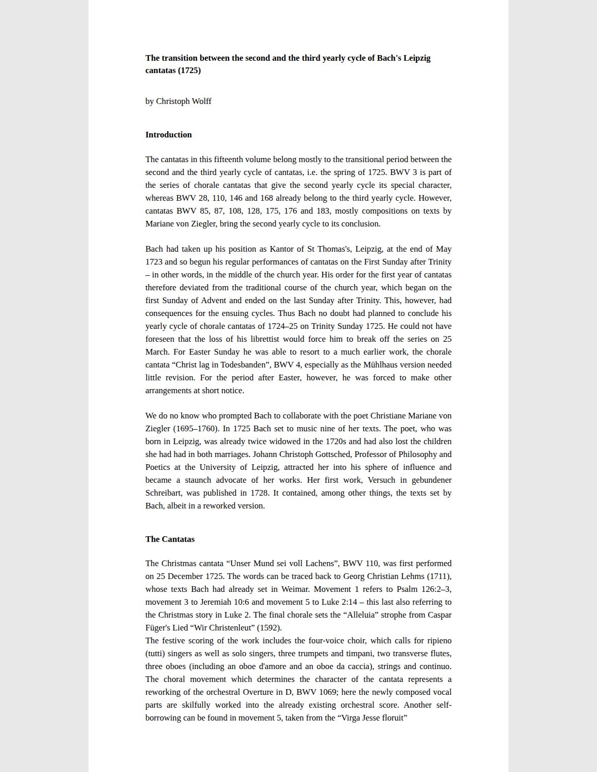The transition between the second and the third yearly cycle of Bach's Leipzig cantatas (1725)
by Christoph Wolff
Introduction
The cantatas in this fifteenth volume belong mostly to the transitional period between the second and the third yearly cycle of cantatas, i.e. the spring of 1725. BWV 3 is part of the series of chorale cantatas that give the second yearly cycle its special character, whereas BWV 28, 110, 146 and 168 already belong to the third yearly cycle. However, cantatas BWV 85, 87, 108, 128, 175, 176 and 183, mostly compositions on texts by Mariane von Ziegler, bring the second yearly cycle to its conclusion.
Bach had taken up his position as Kantor of St Thomas's, Leipzig, at the end of May 1723 and so begun his regular performances of cantatas on the First Sunday after Trinity – in other words, in the middle of the church year. His order for the first year of cantatas therefore deviated from the traditional course of the church year, which began on the first Sunday of Advent and ended on the last Sunday after Trinity. This, however, had consequences for the ensuing cycles. Thus Bach no doubt had planned to conclude his yearly cycle of chorale cantatas of 1724–25 on Trinity Sunday 1725. He could not have foreseen that the loss of his librettist would force him to break off the series on 25 March. For Easter Sunday he was able to resort to a much earlier work, the chorale cantata “Christ lag in Todesbanden”, BWV 4, especially as the Mühlhaus version needed little revision. For the period after Easter, however, he was forced to make other arrangements at short notice.
We do no know who prompted Bach to collaborate with the poet Christiane Mariane von Ziegler (1695–1760). In 1725 Bach set to music nine of her texts. The poet, who was born in Leipzig, was already twice widowed in the 1720s and had also lost the children she had had in both marriages. Johann Christoph Gottsched, Professor of Philosophy and Poetics at the University of Leipzig, attracted her into his sphere of influence and became a staunch advocate of her works. Her first work, Versuch in gebundener Schreibart, was published in 1728. It contained, among other things, the texts set by Bach, albeit in a reworked version.
The Cantatas
The Christmas cantata “Unser Mund sei voll Lachens”, BWV 110, was first performed on 25 December 1725. The words can be traced back to Georg Christian Lehms (1711), whose texts Bach had already set in Weimar. Movement 1 refers to Psalm 126:2–3, movement 3 to Jeremiah 10:6 and movement 5 to Luke 2:14 – this last also referring to the Christmas story in Luke 2. The final chorale sets the “Alleluia” strophe from Caspar Füger's Lied “Wir Christenleut” (1592).
The festive scoring of the work includes the four-voice choir, which calls for ripieno (tutti) singers as well as solo singers, three trumpets and timpani, two transverse flutes, three oboes (including an oboe d'amore and an oboe da caccia), strings and continuo. The choral movement which determines the character of the cantata represents a reworking of the orchestral Overture in D, BWV 1069; here the newly composed vocal parts are skilfully worked into the already existing orchestral score. Another self-borrowing can be found in movement 5, taken from the “Virga Jesse floruit”